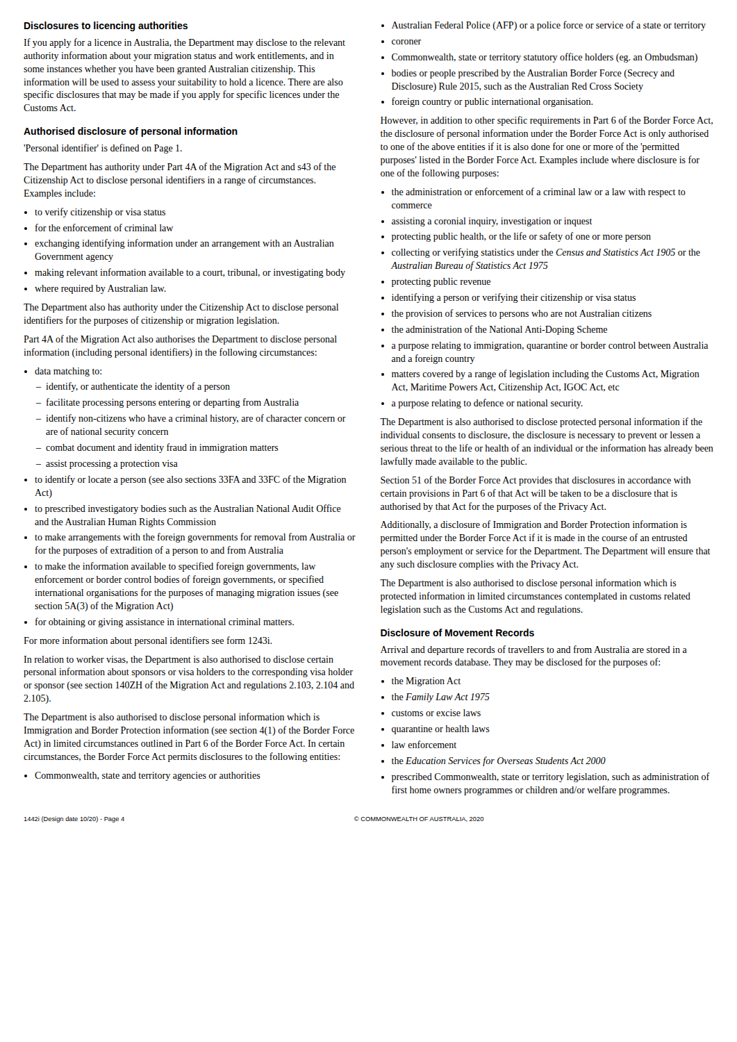Disclosures to licencing authorities
If you apply for a licence in Australia, the Department may disclose to the relevant authority information about your migration status and work entitlements, and in some instances whether you have been granted Australian citizenship. This information will be used to assess your suitability to hold a licence. There are also specific disclosures that may be made if you apply for specific licences under the Customs Act.
Authorised disclosure of personal information
'Personal identifier' is defined on Page 1.
The Department has authority under Part 4A of the Migration Act and s43 of the Citizenship Act to disclose personal identifiers in a range of circumstances. Examples include:
to verify citizenship or visa status
for the enforcement of criminal law
exchanging identifying information under an arrangement with an Australian Government agency
making relevant information available to a court, tribunal, or investigating body
where required by Australian law.
The Department also has authority under the Citizenship Act to disclose personal identifiers for the purposes of citizenship or migration legislation.
Part 4A of the Migration Act also authorises the Department to disclose personal information (including personal identifiers) in the following circumstances:
data matching to:
identify, or authenticate the identity of a person
facilitate processing persons entering or departing from Australia
identify non-citizens who have a criminal history, are of character concern or are of national security concern
combat document and identity fraud in immigration matters
assist processing a protection visa
to identify or locate a person (see also sections 33FA and 33FC of the Migration Act)
to prescribed investigatory bodies such as the Australian National Audit Office and the Australian Human Rights Commission
to make arrangements with the foreign governments for removal from Australia or for the purposes of extradition of a person to and from Australia
to make the information available to specified foreign governments, law enforcement or border control bodies of foreign governments, or specified international organisations for the purposes of managing migration issues (see section 5A(3) of the Migration Act)
for obtaining or giving assistance in international criminal matters.
For more information about personal identifiers see form 1243i.
In relation to worker visas, the Department is also authorised to disclose certain personal information about sponsors or visa holders to the corresponding visa holder or sponsor (see section 140ZH of the Migration Act and regulations 2.103, 2.104 and 2.105).
The Department is also authorised to disclose personal information which is Immigration and Border Protection information (see section 4(1) of the Border Force Act) in limited circumstances outlined in Part 6 of the Border Force Act. In certain circumstances, the Border Force Act permits disclosures to the following entities:
Commonwealth, state and territory agencies or authorities
Australian Federal Police (AFP) or a police force or service of a state or territory
coroner
Commonwealth, state or territory statutory office holders (eg. an Ombudsman)
bodies or people prescribed by the Australian Border Force (Secrecy and Disclosure) Rule 2015, such as the Australian Red Cross Society
foreign country or public international organisation.
However, in addition to other specific requirements in Part 6 of the Border Force Act, the disclosure of personal information under the Border Force Act is only authorised to one of the above entities if it is also done for one or more of the 'permitted purposes' listed in the Border Force Act. Examples include where disclosure is for one of the following purposes:
the administration or enforcement of a criminal law or a law with respect to commerce
assisting a coronial inquiry, investigation or inquest
protecting public health, or the life or safety of one or more person
collecting or verifying statistics under the Census and Statistics Act 1905 or the Australian Bureau of Statistics Act 1975
protecting public revenue
identifying a person or verifying their citizenship or visa status
the provision of services to persons who are not Australian citizens
the administration of the National Anti-Doping Scheme
a purpose relating to immigration, quarantine or border control between Australia and a foreign country
matters covered by a range of legislation including the Customs Act, Migration Act, Maritime Powers Act, Citizenship Act, IGOC Act, etc
a purpose relating to defence or national security.
The Department is also authorised to disclose protected personal information if the individual consents to disclosure, the disclosure is necessary to prevent or lessen a serious threat to the life or health of an individual or the information has already been lawfully made available to the public.
Section 51 of the Border Force Act provides that disclosures in accordance with certain provisions in Part 6 of that Act will be taken to be a disclosure that is authorised by that Act for the purposes of the Privacy Act.
Additionally, a disclosure of Immigration and Border Protection information is permitted under the Border Force Act if it is made in the course of an entrusted person's employment or service for the Department. The Department will ensure that any such disclosure complies with the Privacy Act.
The Department is also authorised to disclose personal information which is protected information in limited circumstances contemplated in customs related legislation such as the Customs Act and regulations.
Disclosure of Movement Records
Arrival and departure records of travellers to and from Australia are stored in a movement records database. They may be disclosed for the purposes of:
the Migration Act
the Family Law Act 1975
customs or excise laws
quarantine or health laws
law enforcement
the Education Services for Overseas Students Act 2000
prescribed Commonwealth, state or territory legislation, such as administration of first home owners programmes or children and/or welfare programmes.
1442i (Design date 10/20) - Page 4
© COMMONWEALTH OF AUSTRALIA, 2020